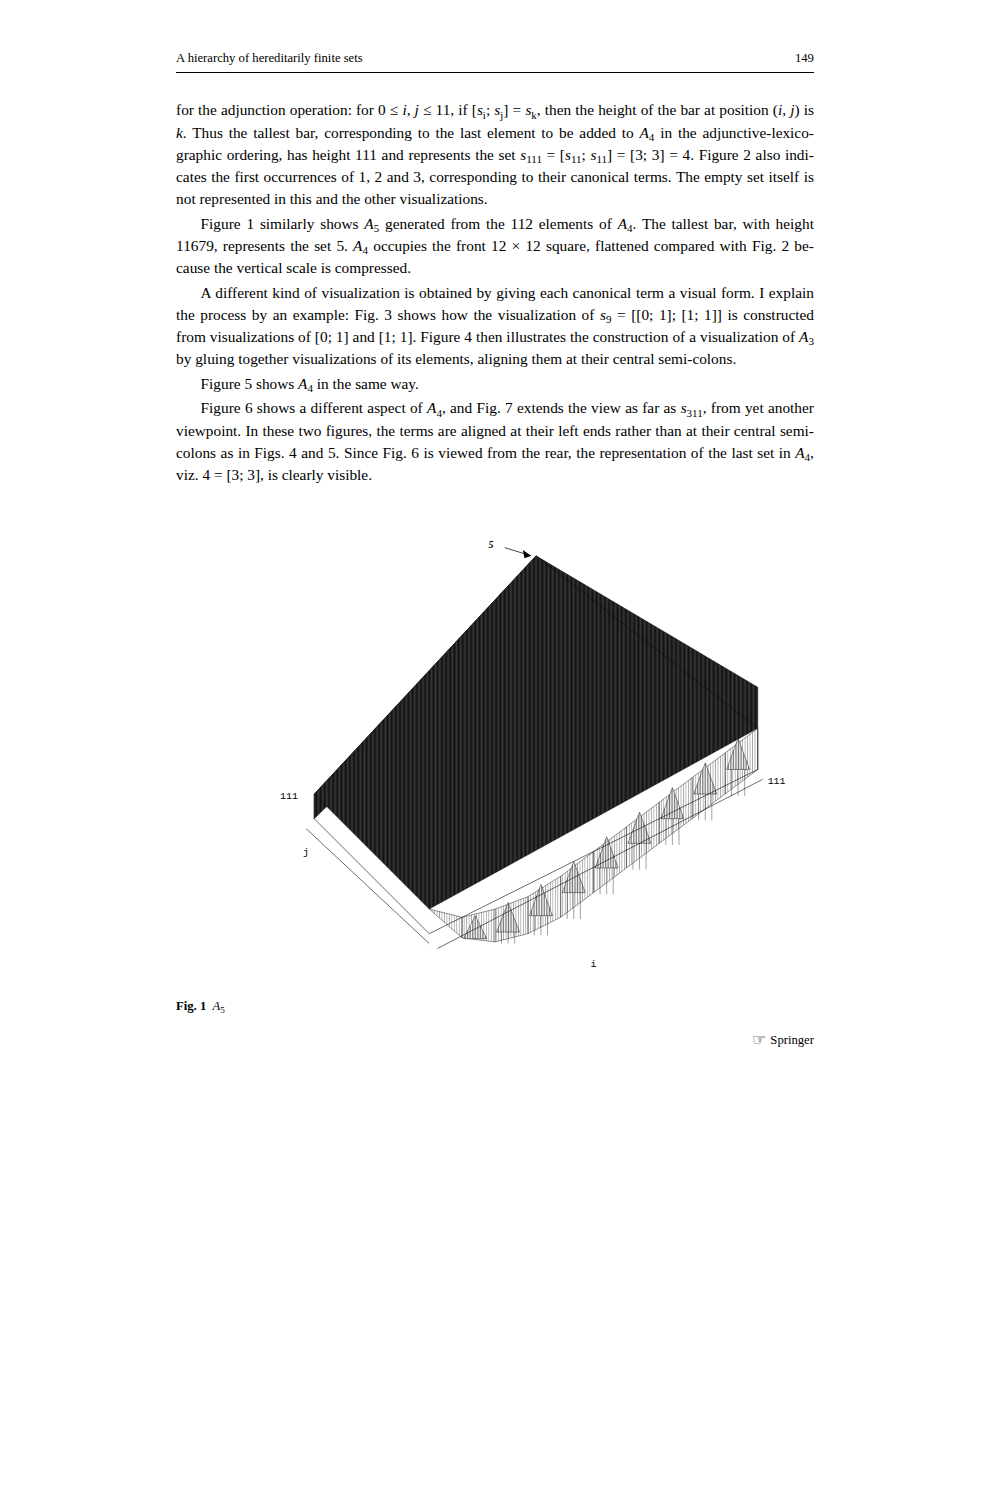A hierarchy of hereditarily finite sets 149
for the adjunction operation: for 0 ≤ i, j ≤ 11, if [si; sj] = sk, then the height of the bar at position (i, j) is k. Thus the tallest bar, corresponding to the last element to be added to A4 in the adjunctive-lexicographic ordering, has height 111 and represents the set s111 = [s11; s11] = [3; 3] = 4. Figure 2 also indicates the first occurrences of 1, 2 and 3, corresponding to their canonical terms. The empty set itself is not represented in this and the other visualizations.
Figure 1 similarly shows A5 generated from the 112 elements of A4. The tallest bar, with height 11679, represents the set 5. A4 occupies the front 12 × 12 square, flattened compared with Fig. 2 because the vertical scale is compressed.
A different kind of visualization is obtained by giving each canonical term a visual form. I explain the process by an example: Fig. 3 shows how the visualization of s9 = [[0; 1]; [1; 1]] is constructed from visualizations of [0; 1] and [1; 1]. Figure 4 then illustrates the construction of a visualization of A3 by gluing together visualizations of its elements, aligning them at their central semi-colons.
Figure 5 shows A4 in the same way.
Figure 6 shows a different aspect of A4, and Fig. 7 extends the view as far as s311, from yet another viewpoint. In these two figures, the terms are aligned at their left ends rather than at their central semi-colons as in Figs. 4 and 5. Since Fig. 6 is viewed from the rear, the representation of the last set in A4, viz. 4 = [3; 3], is clearly visible.
5 111 111 j i
Fig. 1 A5
☞Springer